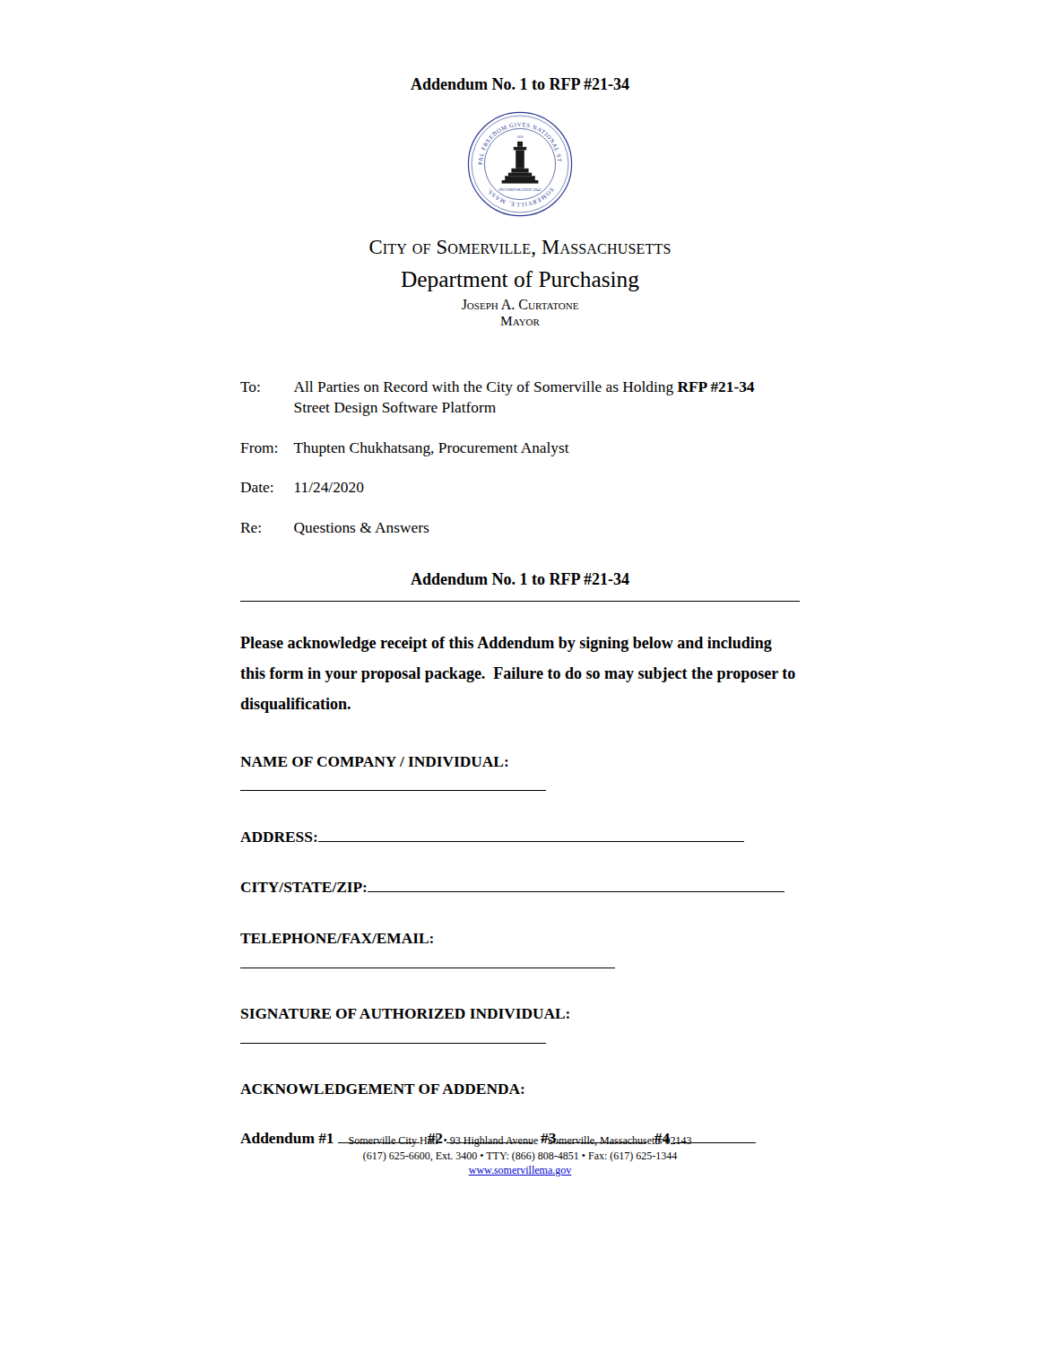Addendum No. 1 to RFP #21-34
MUNICIPAL FREEDOM GIVES NATIONAL STRENGTH SOMERVILLE, MASS. INCORPORATED 1842 1630
City of Somerville, Massachusetts
Department of Purchasing
Joseph A. Curtatone Mayor
To:
All Parties on Record with the City of Somerville as Holding RFP #21-34 Street Design Software Platform
From:
Thupten Chukhatsang, Procurement Analyst
Date:
11/24/2020
Re:
Questions & Answers
Addendum No. 1 to RFP #21-34
Please acknowledge receipt of this Addendum by signing below and including this form in your proposal package. Failure to do so may subject the proposer to disqualification.
NAME OF COMPANY / INDIVIDUAL:
ADDRESS:
CITY/STATE/ZIP:
TELEPHONE/FAX/EMAIL:
SIGNATURE OF AUTHORIZED INDIVIDUAL:
ACKNOWLEDGEMENT OF ADDENDA:
Addendum #1 #2 #3 #4
Somerville City Hall • 93 Highland Avenue • Somerville, Massachusetts 02143
(617) 625-6600, Ext. 3400 • TTY: (866) 808-4851 • Fax: (617) 625-1344
www.somervillema.gov